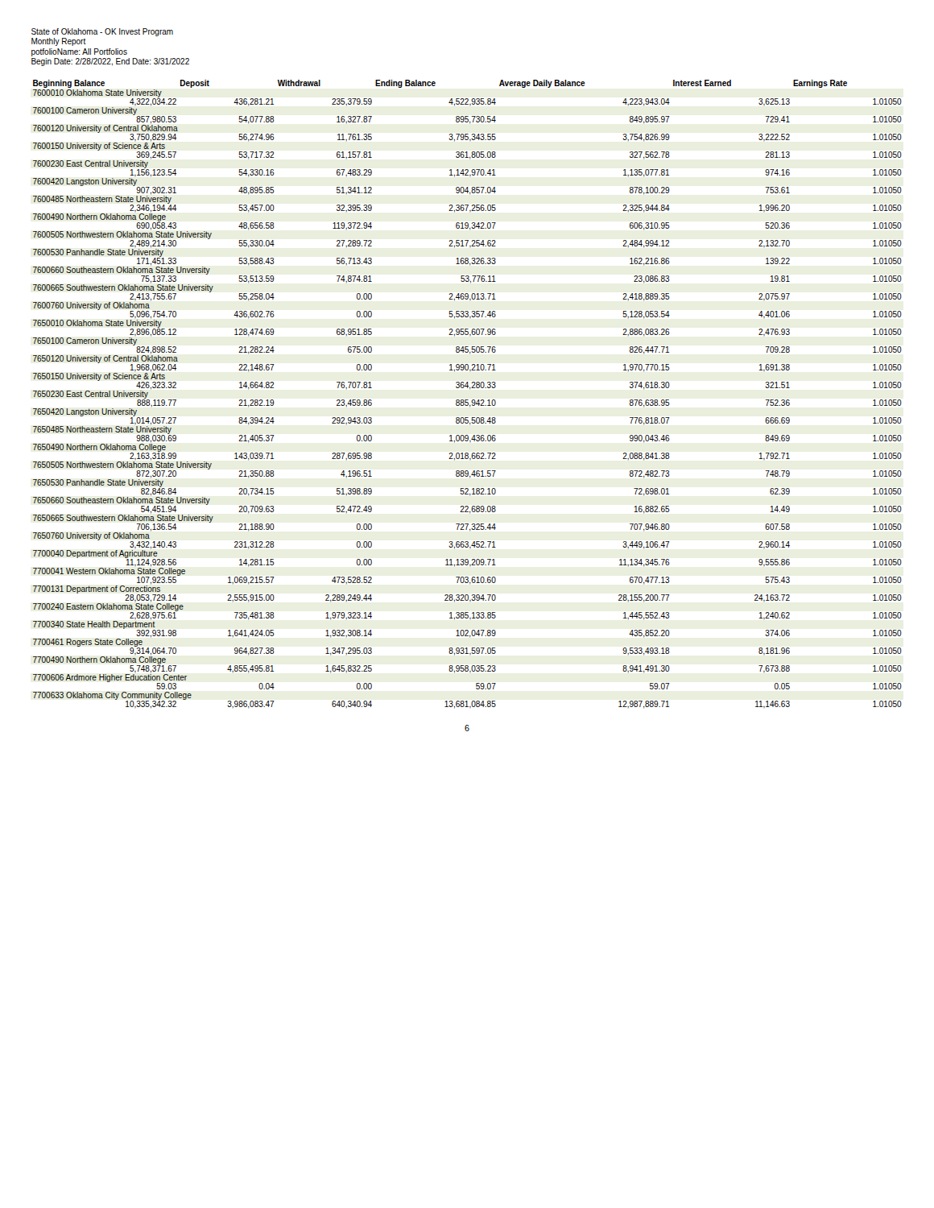State of Oklahoma - OK Invest Program
Monthly Report
potfolioName: All Portfolios
Begin Date: 2/28/2022, End Date: 3/31/2022
| Beginning Balance | Deposit | Withdrawal | Ending Balance | Average Daily Balance | Interest Earned | Earnings Rate |
| --- | --- | --- | --- | --- | --- | --- |
| 7600010 Oklahoma State University |
| 4,322,034.22 | 436,281.21 | 235,379.59 | 4,522,935.84 | 4,223,943.04 | 3,625.13 | 1.01050 |
| 7600100 Cameron University |
| 857,980.53 | 54,077.88 | 16,327.87 | 895,730.54 | 849,895.97 | 729.41 | 1.01050 |
| 7600120 University of Central Oklahoma |
| 3,750,829.94 | 56,274.96 | 11,761.35 | 3,795,343.55 | 3,754,826.99 | 3,222.52 | 1.01050 |
| 7600150 University of Science & Arts |
| 369,245.57 | 53,717.32 | 61,157.81 | 361,805.08 | 327,562.78 | 281.13 | 1.01050 |
| 7600230 East Central University |
| 1,156,123.54 | 54,330.16 | 67,483.29 | 1,142,970.41 | 1,135,077.81 | 974.16 | 1.01050 |
| 7600420 Langston University |
| 907,302.31 | 48,895.85 | 51,341.12 | 904,857.04 | 878,100.29 | 753.61 | 1.01050 |
| 7600485 Northeastern State University |
| 2,346,194.44 | 53,457.00 | 32,395.39 | 2,367,256.05 | 2,325,944.84 | 1,996.20 | 1.01050 |
| 7600490 Northern Oklahoma College |
| 690,058.43 | 48,656.58 | 119,372.94 | 619,342.07 | 606,310.95 | 520.36 | 1.01050 |
| 7600505 Northwestern Oklahoma State University |
| 2,489,214.30 | 55,330.04 | 27,289.72 | 2,517,254.62 | 2,484,994.12 | 2,132.70 | 1.01050 |
| 7600530 Panhandle State University |
| 171,451.33 | 53,588.43 | 56,713.43 | 168,326.33 | 162,216.86 | 139.22 | 1.01050 |
| 7600660 Southeastern Oklahoma State Unversity |
| 75,137.33 | 53,513.59 | 74,874.81 | 53,776.11 | 23,086.83 | 19.81 | 1.01050 |
| 7600665 Southwestern Oklahoma State University |
| 2,413,755.67 | 55,258.04 | 0.00 | 2,469,013.71 | 2,418,889.35 | 2,075.97 | 1.01050 |
| 7600760 University of Oklahoma |
| 5,096,754.70 | 436,602.76 | 0.00 | 5,533,357.46 | 5,128,053.54 | 4,401.06 | 1.01050 |
| 7650010 Oklahoma State University |
| 2,896,085.12 | 128,474.69 | 68,951.85 | 2,955,607.96 | 2,886,083.26 | 2,476.93 | 1.01050 |
| 7650100 Cameron University |
| 824,898.52 | 21,282.24 | 675.00 | 845,505.76 | 826,447.71 | 709.28 | 1.01050 |
| 7650120 University of Central Oklahoma |
| 1,968,062.04 | 22,148.67 | 0.00 | 1,990,210.71 | 1,970,770.15 | 1,691.38 | 1.01050 |
| 7650150 University of Science & Arts |
| 426,323.32 | 14,664.82 | 76,707.81 | 364,280.33 | 374,618.30 | 321.51 | 1.01050 |
| 7650230 East Central University |
| 888,119.77 | 21,282.19 | 23,459.86 | 885,942.10 | 876,638.95 | 752.36 | 1.01050 |
| 7650420 Langston University |
| 1,014,057.27 | 84,394.24 | 292,943.03 | 805,508.48 | 776,818.07 | 666.69 | 1.01050 |
| 7650485 Northeastern State University |
| 988,030.69 | 21,405.37 | 0.00 | 1,009,436.06 | 990,043.46 | 849.69 | 1.01050 |
| 7650490 Northern Oklahoma College |
| 2,163,318.99 | 143,039.71 | 287,695.98 | 2,018,662.72 | 2,088,841.38 | 1,792.71 | 1.01050 |
| 7650505 Northwestern Oklahoma State University |
| 872,307.20 | 21,350.88 | 4,196.51 | 889,461.57 | 872,482.73 | 748.79 | 1.01050 |
| 7650530 Panhandle State University |
| 82,846.84 | 20,734.15 | 51,398.89 | 52,182.10 | 72,698.01 | 62.39 | 1.01050 |
| 7650660 Southeastern Oklahoma State Unversity |
| 54,451.94 | 20,709.63 | 52,472.49 | 22,689.08 | 16,882.65 | 14.49 | 1.01050 |
| 7650665 Southwestern Oklahoma State University |
| 706,136.54 | 21,188.90 | 0.00 | 727,325.44 | 707,946.80 | 607.58 | 1.01050 |
| 7650760 University of Oklahoma |
| 3,432,140.43 | 231,312.28 | 0.00 | 3,663,452.71 | 3,449,106.47 | 2,960.14 | 1.01050 |
| 7700040 Department of Agriculture |
| 11,124,928.56 | 14,281.15 | 0.00 | 11,139,209.71 | 11,134,345.76 | 9,555.86 | 1.01050 |
| 7700041 Western Oklahoma State College |
| 107,923.55 | 1,069,215.57 | 473,528.52 | 703,610.60 | 670,477.13 | 575.43 | 1.01050 |
| 7700131 Department of Corrections |
| 28,053,729.14 | 2,555,915.00 | 2,289,249.44 | 28,320,394.70 | 28,155,200.77 | 24,163.72 | 1.01050 |
| 7700240 Eastern Oklahoma State College |
| 2,628,975.61 | 735,481.38 | 1,979,323.14 | 1,385,133.85 | 1,445,552.43 | 1,240.62 | 1.01050 |
| 7700340 State Health Department |
| 392,931.98 | 1,641,424.05 | 1,932,308.14 | 102,047.89 | 435,852.20 | 374.06 | 1.01050 |
| 7700461 Rogers State College |
| 9,314,064.70 | 964,827.38 | 1,347,295.03 | 8,931,597.05 | 9,533,493.18 | 8,181.96 | 1.01050 |
| 7700490 Northern Oklahoma College |
| 5,748,371.67 | 4,855,495.81 | 1,645,832.25 | 8,958,035.23 | 8,941,491.30 | 7,673.88 | 1.01050 |
| 7700606 Ardmore Higher Education Center |
| 59.03 | 0.04 | 0.00 | 59.07 | 59.07 | 0.05 | 1.01050 |
| 7700633 Oklahoma City Community College |
| 10,335,342.32 | 3,986,083.47 | 640,340.94 | 13,681,084.85 | 12,987,889.71 | 11,146.63 | 1.01050 |
6